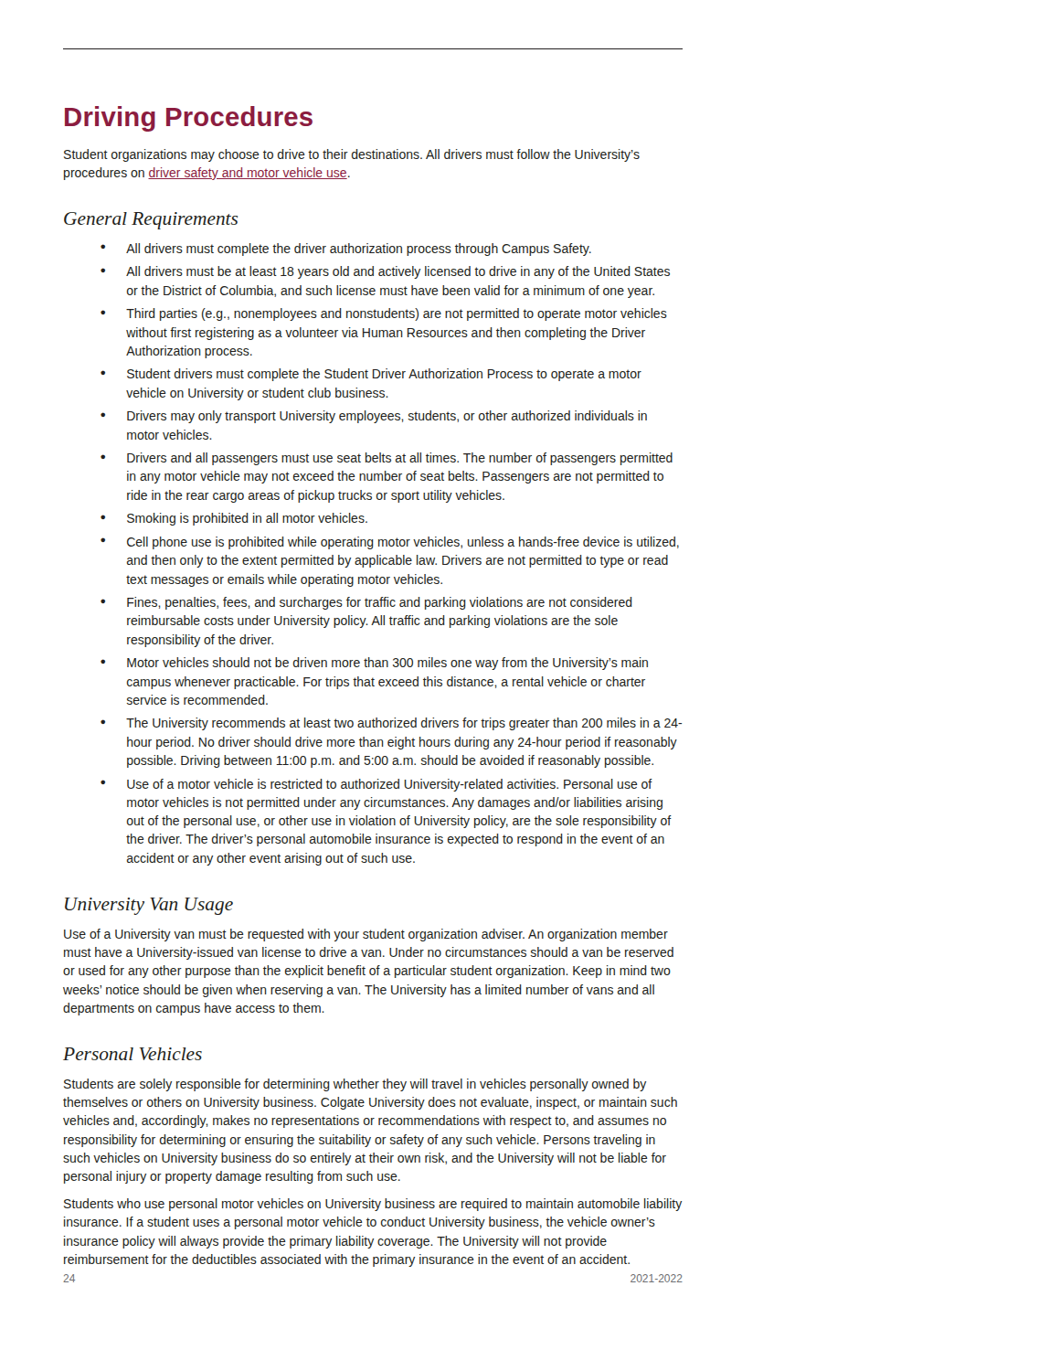Driving Procedures
Student organizations may choose to drive to their destinations. All drivers must follow the University’s procedures on driver safety and motor vehicle use.
General Requirements
All drivers must complete the driver authorization process through Campus Safety.
All drivers must be at least 18 years old and actively licensed to drive in any of the United States or the District of Columbia, and such license must have been valid for a minimum of one year.
Third parties (e.g., nonemployees and nonstudents) are not permitted to operate motor vehicles without first registering as a volunteer via Human Resources and then completing the Driver Authorization process.
Student drivers must complete the Student Driver Authorization Process to operate a motor vehicle on University or student club business.
Drivers may only transport University employees, students, or other authorized individuals in motor vehicles.
Drivers and all passengers must use seat belts at all times. The number of passengers permitted in any motor vehicle may not exceed the number of seat belts. Passengers are not permitted to ride in the rear cargo areas of pickup trucks or sport utility vehicles.
Smoking is prohibited in all motor vehicles.
Cell phone use is prohibited while operating motor vehicles, unless a hands-free device is utilized, and then only to the extent permitted by applicable law. Drivers are not permitted to type or read text messages or emails while operating motor vehicles.
Fines, penalties, fees, and surcharges for traffic and parking violations are not considered reimbursable costs under University policy. All traffic and parking violations are the sole responsibility of the driver.
Motor vehicles should not be driven more than 300 miles one way from the University’s main campus whenever practicable. For trips that exceed this distance, a rental vehicle or charter service is recommended.
The University recommends at least two authorized drivers for trips greater than 200 miles in a 24-hour period. No driver should drive more than eight hours during any 24-hour period if reasonably possible. Driving between 11:00 p.m. and 5:00 a.m. should be avoided if reasonably possible.
Use of a motor vehicle is restricted to authorized University-related activities. Personal use of motor vehicles is not permitted under any circumstances. Any damages and/or liabilities arising out of the personal use, or other use in violation of University policy, are the sole responsibility of the driver. The driver’s personal automobile insurance is expected to respond in the event of an accident or any other event arising out of such use.
University Van Usage
Use of a University van must be requested with your student organization adviser. An organization member must have a University-issued van license to drive a van. Under no circumstances should a van be reserved or used for any other purpose than the explicit benefit of a particular student organization. Keep in mind two weeks’ notice should be given when reserving a van. The University has a limited number of vans and all departments on campus have access to them.
Personal Vehicles
Students are solely responsible for determining whether they will travel in vehicles personally owned by themselves or others on University business. Colgate University does not evaluate, inspect, or maintain such vehicles and, accordingly, makes no representations or recommendations with respect to, and assumes no responsibility for determining or ensuring the suitability or safety of any such vehicle. Persons traveling in such vehicles on University business do so entirely at their own risk, and the University will not be liable for personal injury or property damage resulting from such use.
Students who use personal motor vehicles on University business are required to maintain automobile liability insurance. If a student uses a personal motor vehicle to conduct University business, the vehicle owner’s insurance policy will always provide the primary liability coverage. The University will not provide reimbursement for the deductibles associated with the primary insurance in the event of an accident.
24 2021-2022